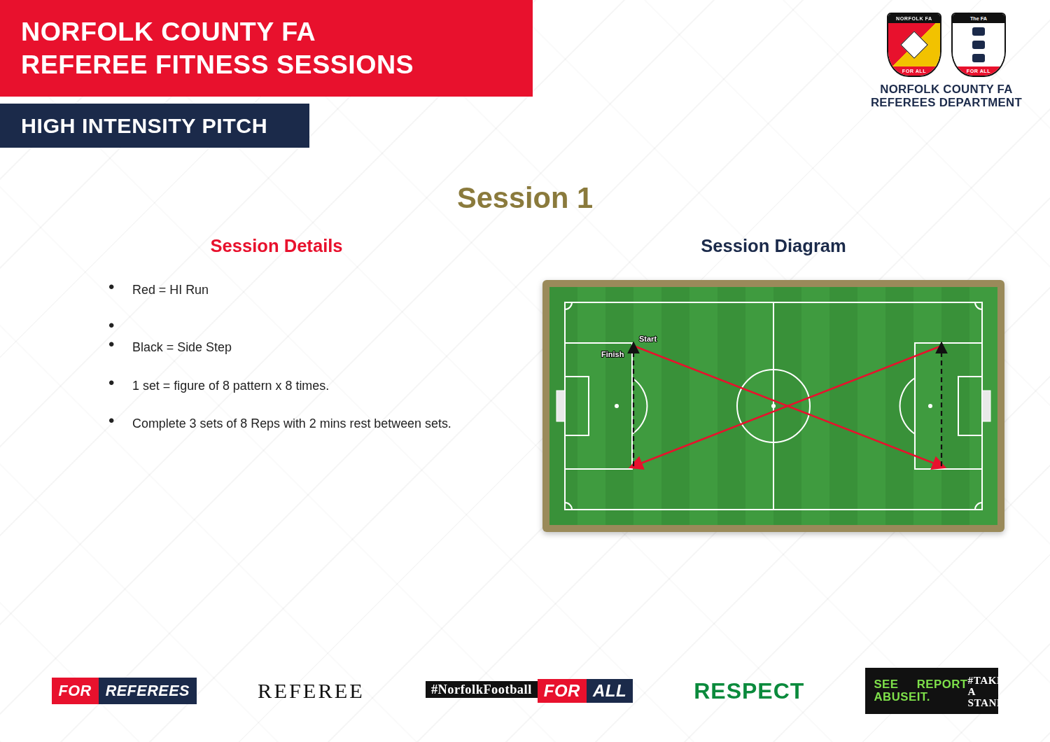Norfolk County FA
Referee Fitness Sessions
High Intensity Pitch
NORFOLK FA FOR ALL
The FA FOR ALL
NORFOLK COUNTY FA REFEREES DEPARTMENT
Session 1
Session Details
Red = HI Run
Black = Side Step
1 set = figure of 8 pattern x 8 times.
Complete 3 sets of 8 Reps with 2 mins rest between sets.
Session Diagram
Start Finish
FOR REFEREES
REFEREE
#NorfolkFootball FOR ALL
RESPECT
SEE ABUSE
REPORT IT.
#TAKE A STAND